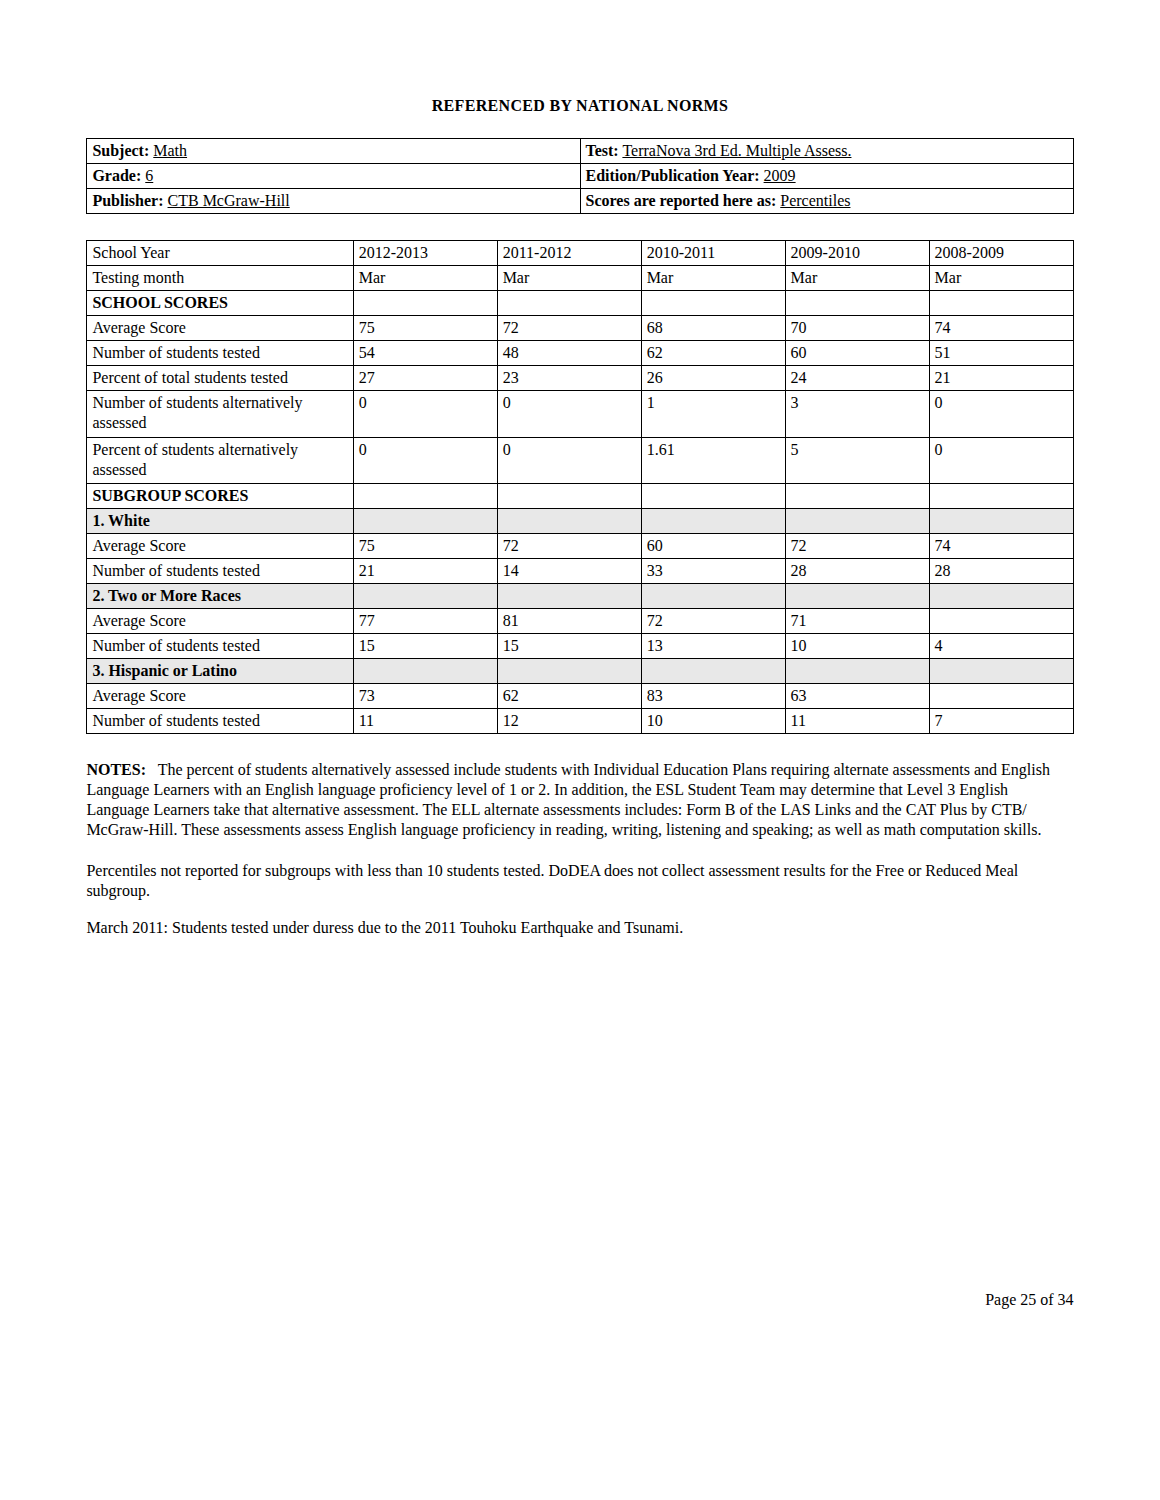REFERENCED BY NATIONAL NORMS
| Subject: Math | Test: TerraNova 3rd Ed. Multiple Assess. |
| Grade: 6 | Edition/Publication Year: 2009 |
| Publisher: CTB McGraw-Hill | Scores are reported here as: Percentiles |
| School Year | 2012-2013 | 2011-2012 | 2010-2011 | 2009-2010 | 2008-2009 |
| Testing month | Mar | Mar | Mar | Mar | Mar |
| SCHOOL SCORES | | | | | |
| Average Score | 75 | 72 | 68 | 70 | 74 |
| Number of students tested | 54 | 48 | 62 | 60 | 51 |
| Percent of total students tested | 27 | 23 | 26 | 24 | 21 |
| Number of students alternatively assessed | 0 | 0 | 1 | 3 | 0 |
| Percent of students alternatively assessed | 0 | 0 | 1.61 | 5 | 0 |
| SUBGROUP SCORES | | | | | |
| 1. White | | | | | |
| Average Score | 75 | 72 | 60 | 72 | 74 |
| Number of students tested | 21 | 14 | 33 | 28 | 28 |
| 2. Two or More Races | | | | | |
| Average Score | 77 | 81 | 72 | 71 | |
| Number of students tested | 15 | 15 | 13 | 10 | 4 |
| 3. Hispanic or Latino | | | | | |
| Average Score | 73 | 62 | 83 | 63 | |
| Number of students tested | 11 | 12 | 10 | 11 | 7 |
NOTES: The percent of students alternatively assessed include students with Individual Education Plans requiring alternate assessments and English Language Learners with an English language proficiency level of 1 or 2. In addition, the ESL Student Team may determine that Level 3 English Language Learners take that alternative assessment. The ELL alternate assessments includes: Form B of the LAS Links and the CAT Plus by CTB/ McGraw-Hill. These assessments assess English language proficiency in reading, writing, listening and speaking; as well as math computation skills.
Percentiles not reported for subgroups with less than 10 students tested. DoDEA does not collect assessment results for the Free or Reduced Meal subgroup.
March 2011: Students tested under duress due to the 2011 Touhoku Earthquake and Tsunami.
Page 25 of 34